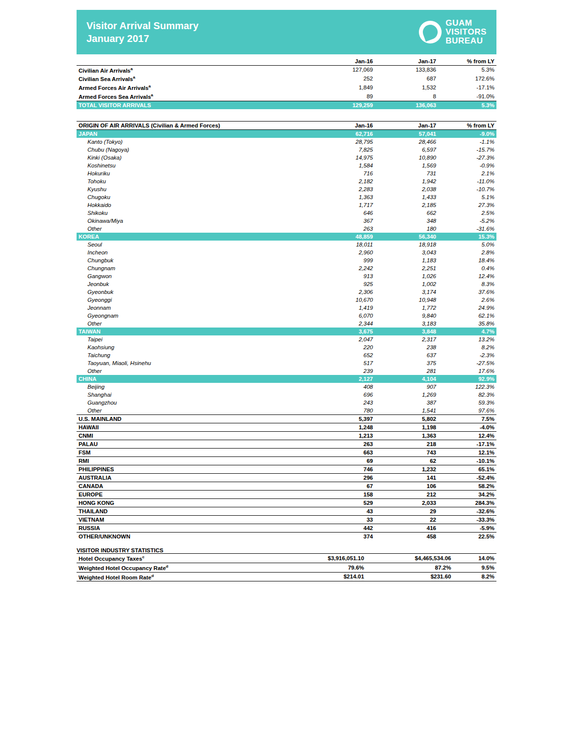Visitor Arrival Summary
January 2017
GUAM
VISITORS
BUREAU
| | Jan-16 | Jan-17 | % from LY |
| Civilian Air Arrivals a | 127,069 | 133,836 | 5.3% |
| Civilian Sea Arrivals a | 252 | 687 | 172.6% |
| Armed Forces Air Arrivals a | 1,849 | 1,532 | -17.1% |
| Armed Forces Sea Arrivals a | 89 | 8 | -91.0% |
| TOTAL VISITOR ARRIVALS | 129,259 | 136,063 | 5.3% |
| ORIGIN OF AIR ARRIVALS (Civilian & Armed Forces) | Jan-16 | Jan-17 | % from LY |
| JAPAN | 62,716 | 57,041 | -9.0% |
| Kanto (Tokyo) | 28,795 | 28,466 | -1.1% |
| Chubu (Nagoya) | 7,825 | 6,597 | -15.7% |
| Kinki (Osaka) | 14,975 | 10,890 | -27.3% |
| Koshinetsu | 1,584 | 1,569 | -0.9% |
| Hokuriku | 716 | 731 | 2.1% |
| Tohoku | 2,182 | 1,942 | -11.0% |
| Kyushu | 2,283 | 2,038 | -10.7% |
| Chugoku | 1,363 | 1,433 | 5.1% |
| Hokkaido | 1,717 | 2,185 | 27.3% |
| Shikoku | 646 | 662 | 2.5% |
| Okinawa/Miya | 367 | 348 | -5.2% |
| Other | 263 | 180 | -31.6% |
| KOREA | 48,859 | 56,340 | 15.3% |
| Seoul | 18,011 | 18,918 | 5.0% |
| Incheon | 2,960 | 3,043 | 2.8% |
| Chungbuk | 999 | 1,183 | 18.4% |
| Chungnam | 2,242 | 2,251 | 0.4% |
| Gangwon | 913 | 1,026 | 12.4% |
| Jeonbuk | 925 | 1,002 | 8.3% |
| Gyeonbuk | 2,306 | 3,174 | 37.6% |
| Gyeonggi | 10,670 | 10,948 | 2.6% |
| Jeonnam | 1,419 | 1,772 | 24.9% |
| Gyeongnam | 6,070 | 9,840 | 62.1% |
| Other | 2,344 | 3,183 | 35.8% |
| TAIWAN | 3,675 | 3,848 | 4.7% |
| Taipei | 2,047 | 2,317 | 13.2% |
| Kaohsiung | 220 | 238 | 8.2% |
| Taichung | 652 | 637 | -2.3% |
| Taoyuan, Miaoli, Hsinehu | 517 | 375 | -27.5% |
| Other | 239 | 281 | 17.6% |
| CHINA | 2,127 | 4,104 | 92.9% |
| Beijing | 408 | 907 | 122.3% |
| Shanghai | 696 | 1,269 | 82.3% |
| Guangzhou | 243 | 387 | 59.3% |
| Other | 780 | 1,541 | 97.6% |
| U.S. MAINLAND | 5,397 | 5,802 | 7.5% |
| HAWAII | 1,248 | 1,198 | -4.0% |
| CNMI | 1,213 | 1,363 | 12.4% |
| PALAU | 263 | 218 | -17.1% |
| FSM | 663 | 743 | 12.1% |
| RMI | 69 | 62 | -10.1% |
| PHILIPPINES | 746 | 1,232 | 65.1% |
| AUSTRALIA | 296 | 141 | -52.4% |
| CANADA | 67 | 106 | 58.2% |
| EUROPE | 158 | 212 | 34.2% |
| HONG KONG | 529 | 2,033 | 284.3% |
| THAILAND | 43 | 29 | -32.6% |
| VIETNAM | 33 | 22 | -33.3% |
| RUSSIA | 442 | 416 | -5.9% |
| OTHER/UNKNOWN | 374 | 458 | 22.5% |
VISITOR INDUSTRY STATISTICS
| Hotel Occupancy Taxes c | $3,916,051.10 | $4,465,534.06 | 14.0% |
| Weighted Hotel Occupancy Rate d | 79.6% | 87.2% | 9.5% |
| Weighted Hotel Room Rate d | $214.01 | $231.60 | 8.2% |